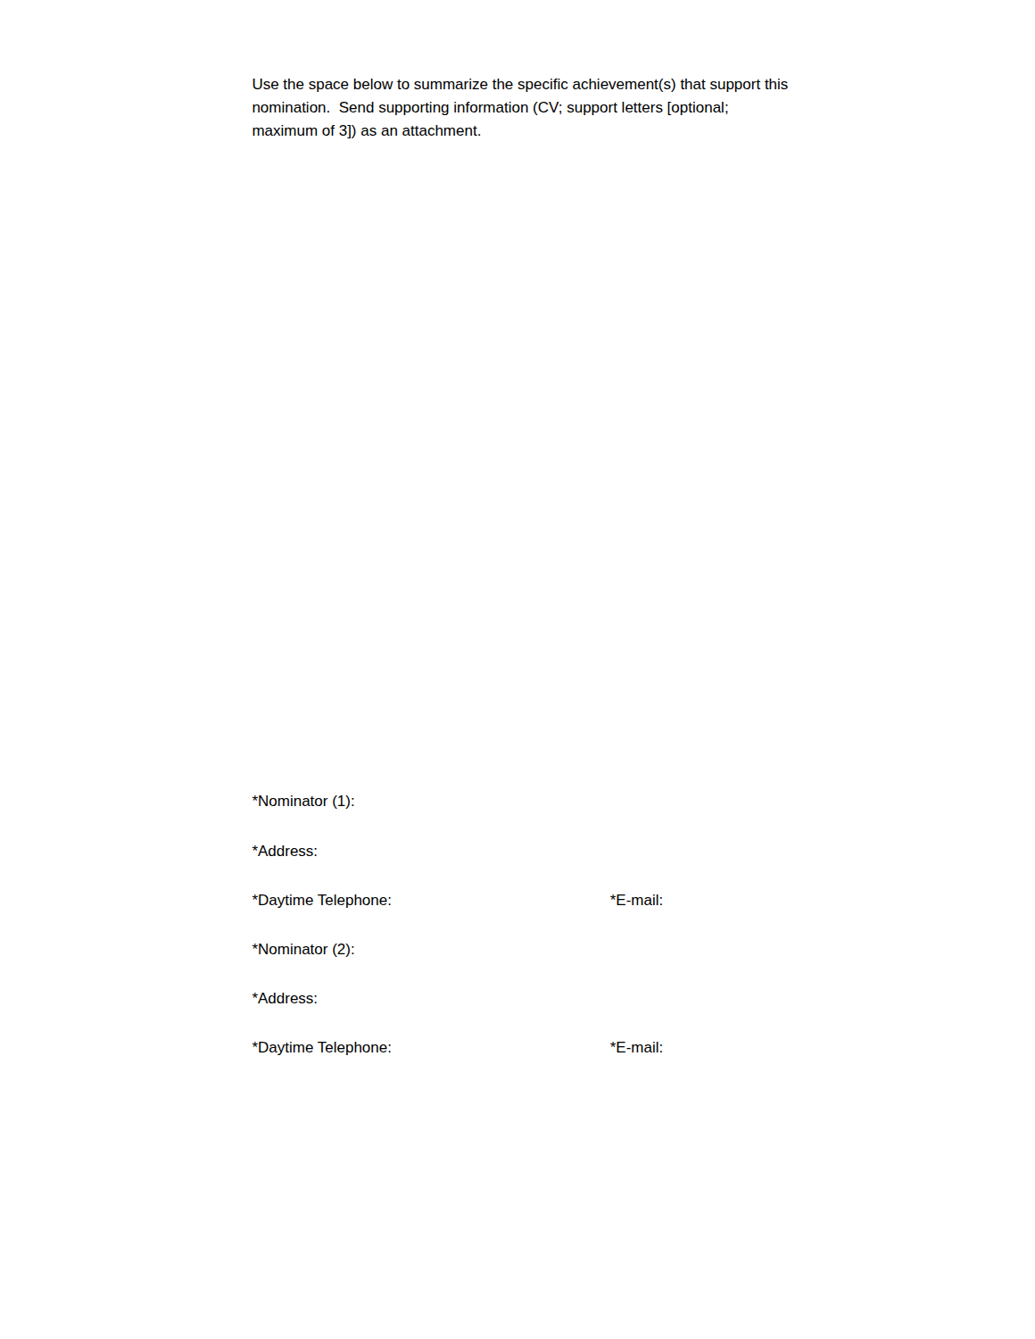Use the space below to summarize the specific achievement(s) that support this nomination. Send supporting information (CV; support letters [optional; maximum of 3]) as an attachment.
*Nominator (1):
*Address:
*Daytime Telephone:*E-mail:
*Nominator (2):
*Address:
*Daytime Telephone:*E-mail: